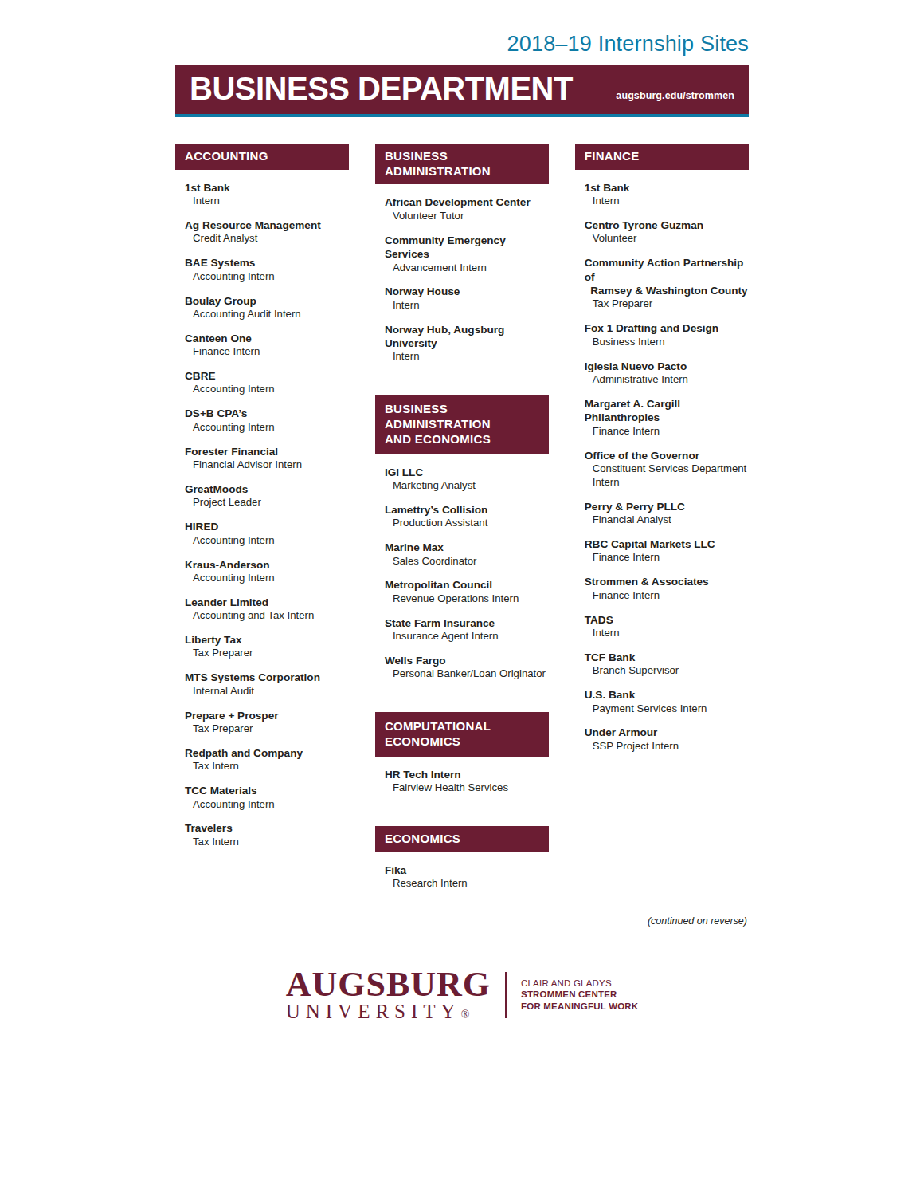2018–19 Internship Sites
Business Department
augsburg.edu/strommen
Accounting
1st Bank Intern
Ag Resource Management Credit Analyst
BAE Systems Accounting Intern
Boulay Group Accounting Audit Intern
Canteen One Finance Intern
CBRE Accounting Intern
DS+B CPA’s Accounting Intern
Forester Financial Financial Advisor Intern
GreatMoods Project Leader
HIRED Accounting Intern
Kraus-Anderson Accounting Intern
Leander Limited Accounting and Tax Intern
Liberty Tax Tax Preparer
MTS Systems Corporation Internal Audit
Prepare + Prosper Tax Preparer
Redpath and Company Tax Intern
TCC Materials Accounting Intern
Travelers Tax Intern
Business Administration
African Development Center Volunteer Tutor
Community Emergency Services Advancement Intern
Norway House Intern
Norway Hub, Augsburg University Intern
Business Administration
and Economics
IGI LLC Marketing Analyst
Lamettry’s Collision Production Assistant
Marine Max Sales Coordinator
Metropolitan Council Revenue Operations Intern
State Farm Insurance Insurance Agent Intern
Wells Fargo Personal Banker/Loan Originator
Computational
Economics
HR Tech Intern Fairview Health Services
Economics
Fika Research Intern
Finance
1st Bank Intern
Centro Tyrone Guzman Volunteer
Community Action Partnership of
Ramsey & Washington County Tax Preparer
Fox 1 Drafting and Design Business Intern
Iglesia Nuevo Pacto Administrative Intern
Margaret A. Cargill Philanthropies Finance Intern
Office of the Governor Constituent Services Department
Intern
Perry & Perry PLLC Financial Analyst
RBC Capital Markets LLC Finance Intern
Strommen & Associates Finance Intern
TADS Intern
TCF Bank Branch Supervisor
U.S. Bank Payment Services Intern
Under Armour SSP Project Intern
(continued on reverse)
AUGSBURG UNIVERSITY®
Clair and Gladys
Strommen Center
for Meaningful Work